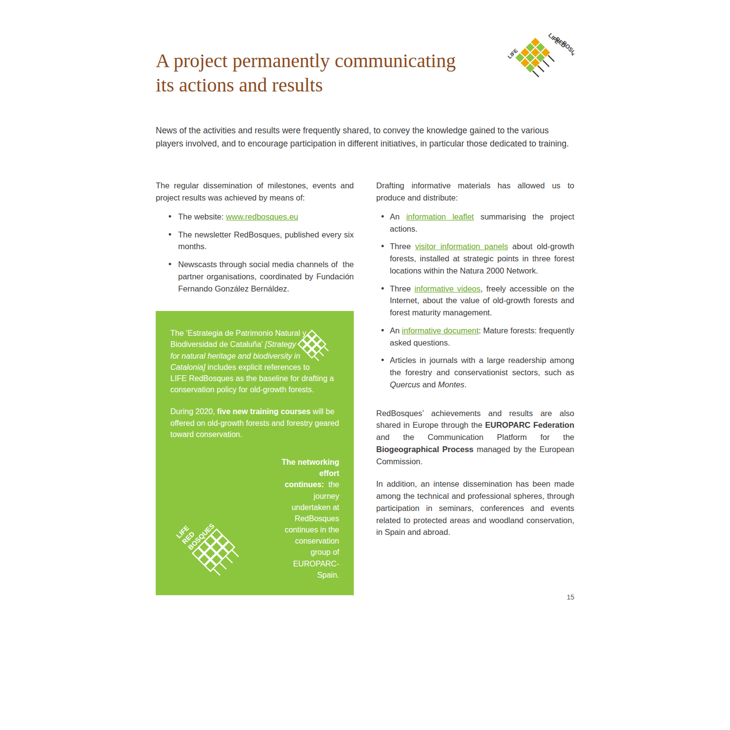LIFE RED LIFE RED BOSQUES
A project permanently communicating
its actions and results
News of the activities and results were frequently shared, to convey the knowledge gained to the various players involved, and to encourage participation in different initiatives, in particular those dedicated to training.
The regular dissemination of milestones, events and project results was achieved by means of:
The website: www.redbosques.eu
The newsletter RedBosques, published every six months.
Newscasts through social media channels of the partner organisations, coordinated by Fundación Fernando González Bernáldez.
The ‘Estrategia de Patrimonio Natural y
Biodiversidad de Cataluña’ [Strategy
for natural heritage and biodiversity in
Catalonia] includes explicit references to
LIFE RedBosques as the baseline for drafting a
conservation policy for old-growth forests.
During 2020, five new training courses will be
offered on old-growth forests and forestry geared
toward conservation.
LIFE RED BOSQUES
The networking effort
continues: the journey
undertaken at RedBosques
continues in the conservation
group of EUROPARC-Spain.
Drafting informative materials has allowed us to produce and distribute:
An information leaflet summarising the project actions.
Three visitor information panels about old-growth forests, installed at strategic points in three forest locations within the Natura 2000 Network.
Three informative videos, freely accessible on the Internet, about the value of old-growth forests and forest maturity management.
An informative document: Mature forests: frequently asked questions.
Articles in journals with a large readership among the forestry and conservationist sectors, such as Quercus and Montes.
RedBosques’ achievements and results are also shared in Europe through the EUROPARC Federation and the Communication Platform for the Biogeographical Process managed by the European Commission.
In addition, an intense dissemination has been made among the technical and professional spheres, through participation in seminars, conferences and events related to protected areas and woodland conservation, in Spain and abroad.
15